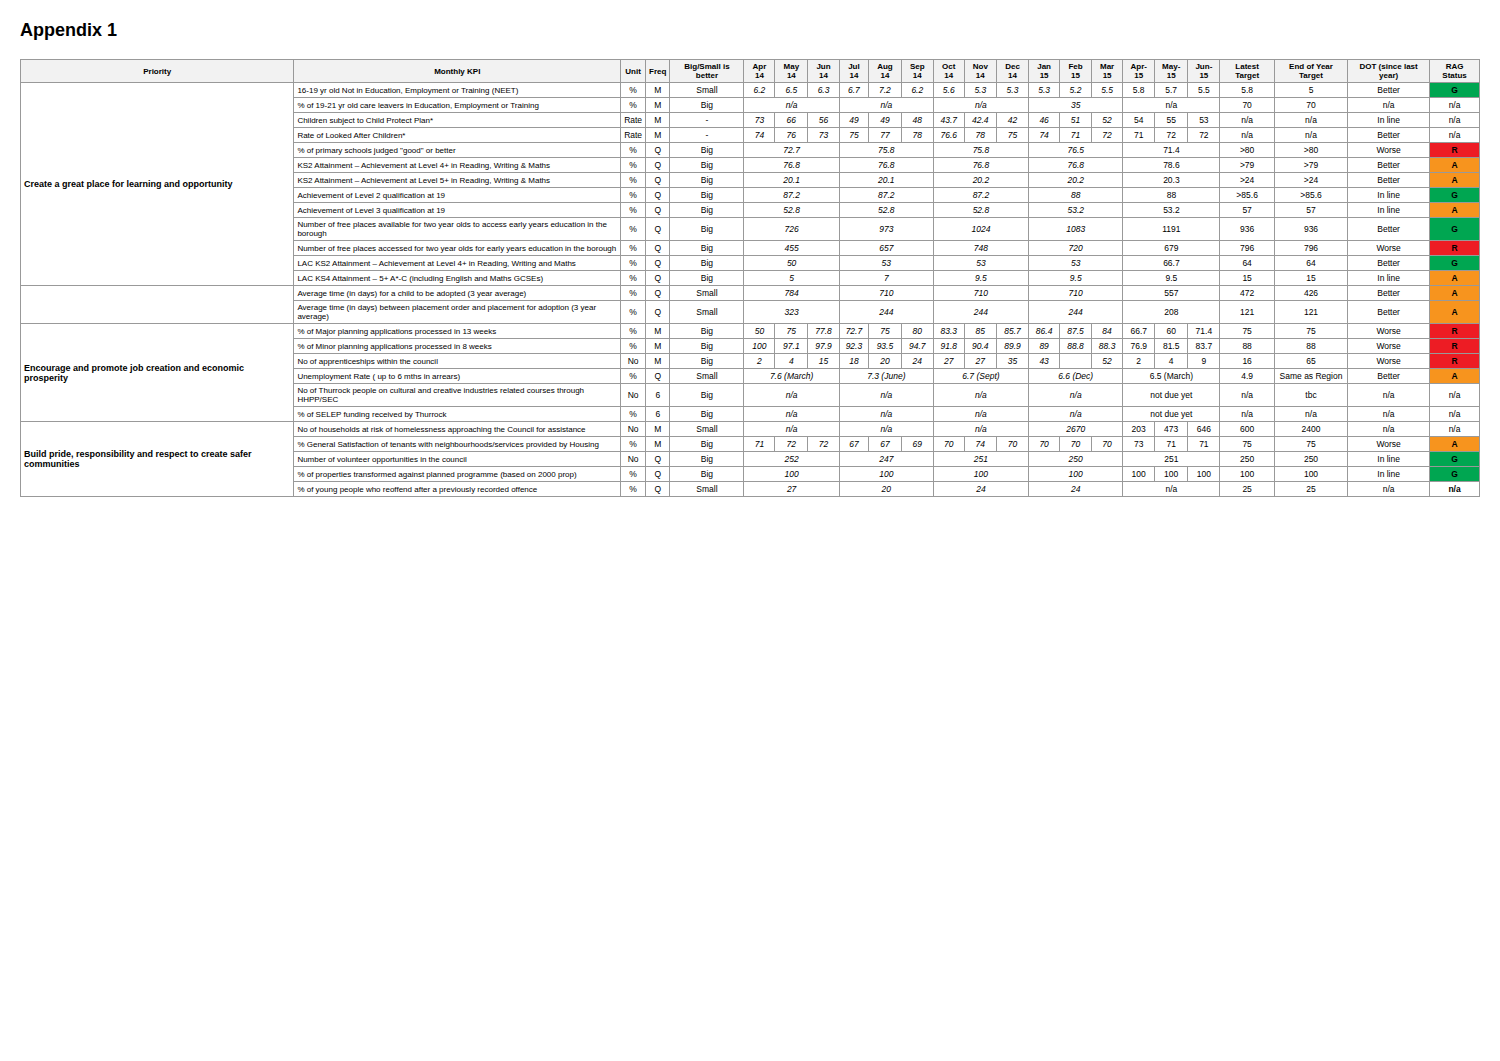Appendix 1
| Priority | Monthly KPI | Unit | Freq | Big/Small is better | Apr 14 | May 14 | Jun 14 | Jul 14 | Aug 14 | Sep 14 | Oct 14 | Nov 14 | Dec 14 | Jan 15 | Feb 15 | Mar 15 | Apr-15 | May-15 | Jun-15 | Latest Target | End of Year Target | DOT (since last year) | RAG Status |
| --- | --- | --- | --- | --- | --- | --- | --- | --- | --- | --- | --- | --- | --- | --- | --- | --- | --- | --- | --- | --- | --- | --- | --- |
| Create a great place for learning and opportunity | 16-19 yr old Not in Education, Employment or Training (NEET) | % | M | Small | 6.2 | 6.5 | 6.3 | 6.7 | 7.2 | 6.2 | 5.6 | 5.3 | 5.3 | 5.3 | 5.2 | 5.5 | 5.8 | 5.7 | 5.5 | 5.8 | 5 | Better | G |
| % of 19-21 yr old care leavers in Education, Employment or Training | % | M | Big | n/a | n/a | n/a | 35 | n/a | 70 | 70 | n/a | n/a |
| Children subject to Child Protect Plan* | Rate | M | - | 73 | 66 | 56 | 49 | 49 | 48 | 43.7 | 42.4 | 42 | 46 | 51 | 52 | 54 | 55 | 53 | n/a | n/a | In line | n/a |
| Rate of Looked After Children* | Rate | M | - | 74 | 76 | 73 | 75 | 77 | 78 | 76.6 | 78 | 75 | 74 | 71 | 72 | 71 | 72 | 72 | n/a | n/a | Better | n/a |
| % of primary schools judged "good" or better | % | Q | Big | 72.7 | 75.8 | 75.8 | 76.5 | 71.4 | >80 | >80 | Worse | R |
| KS2 Attainment – Achievement at Level 4+ in Reading, Writing & Maths | % | Q | Big | 76.8 | 76.8 | 76.8 | 76.8 | 78.6 | >79 | >79 | Better | A |
| KS2 Attainment – Achievement at Level 5+ in Reading, Writing & Maths | % | Q | Big | 20.1 | 20.1 | 20.2 | 20.2 | 20.3 | >24 | >24 | Better | A |
| Achievement of Level 2 qualification at 19 | % | Q | Big | 87.2 | 87.2 | 87.2 | 88 | 88 | >85.6 | >85.6 | In line | G |
| Achievement of Level 3 qualification at 19 | % | Q | Big | 52.8 | 52.8 | 52.8 | 53.2 | 53.2 | 57 | 57 | In line | A |
| Number of free places available for two year olds to access early years education in the borough | % | Q | Big | 726 | 973 | 1024 | 1083 | 1191 | 936 | 936 | Better | G |
| Number of free places accessed for two year olds for early years education in the borough | % | Q | Big | 455 | 657 | 748 | 720 | 679 | 796 | 796 | Worse | R |
| LAC KS2 Attainment – Achievement at Level 4+ in Reading, Writing and Maths | % | Q | Big | 50 | 53 | 53 | 53 | 66.7 | 64 | 64 | Better | G |
| LAC KS4 Attainment – 5+ A*-C (including English and Maths GCSEs) | % | Q | Big | 5 | 7 | 9.5 | 9.5 | 9.5 | 15 | 15 | In line | A |
| | Average time (in days) for a child to be adopted (3 year average) | % | Q | Small | 784 | 710 | 710 | 710 | 557 | 472 | 426 | Better | A |
| Average time (in days) between placement order and placement for adoption (3 year average) | % | Q | Small | 323 | 244 | 244 | 244 | 208 | 121 | 121 | Better | A |
| Encourage and promote job creation and economic prosperity | % of Major planning applications processed in 13 weeks | % | M | Big | 50 | 75 | 77.8 | 72.7 | 75 | 80 | 83.3 | 85 | 85.7 | 86.4 | 87.5 | 84 | 66.7 | 60 | 71.4 | 75 | 75 | Worse | R |
| % of Minor planning applications processed in 8 weeks | % | M | Big | 100 | 97.1 | 97.9 | 92.3 | 93.5 | 94.7 | 91.8 | 90.4 | 89.9 | 89 | 88.8 | 88.3 | 76.9 | 81.5 | 83.7 | 88 | 88 | Worse | R |
| No of apprenticeships within the council | No | M | Big | 2 | 4 | 15 | 18 | 20 | 24 | 27 | 27 | 35 | 43 | | 52 | 2 | 4 | 9 | 16 | 65 | Worse | R |
| Unemployment Rate ( up to 6 mths in arrears) | % | Q | Small | 7.6 (March) | 7.3 (June) | 6.7 (Sept) | 6.6 (Dec) | 6.5 (March) | 4.9 | Same as Region | Better | A |
| No of Thurrock people on cultural and creative industries related courses through HHPP/SEC | No | 6 | Big | n/a | n/a | n/a | n/a | not due yet | n/a | tbc | n/a | n/a |
| % of SELEP funding received by Thurrock | % | 6 | Big | n/a | n/a | n/a | n/a | not due yet | n/a | n/a | n/a | n/a |
| Build pride, responsibility and respect to create safer communities | No of households at risk of homelessness approaching the Council for assistance | No | M | Small | n/a | n/a | n/a | 2670 | 203 | 473 | 646 | 600 | 2400 | n/a | n/a |
| % General Satisfaction of tenants with neighbourhoods/services provided by Housing | % | M | Big | 71 | 72 | 72 | 67 | 67 | 69 | 70 | 74 | 70 | 70 | 70 | 70 | 73 | 71 | 71 | 75 | 75 | Worse | A |
| Number of volunteer opportunities in the council | No | Q | Big | 252 | 247 | 251 | 250 | 251 | 250 | 250 | In line | G |
| % of properties transformed against planned programme (based on 2000 prop) | % | Q | Big | 100 | 100 | 100 | 100 | 100 | 100 | 100 | 100 | 100 | In line | G |
| % of young people who reoffend after a previously recorded offence | % | Q | Small | 27 | 20 | 24 | 24 | n/a | 25 | 25 | n/a | n/a |